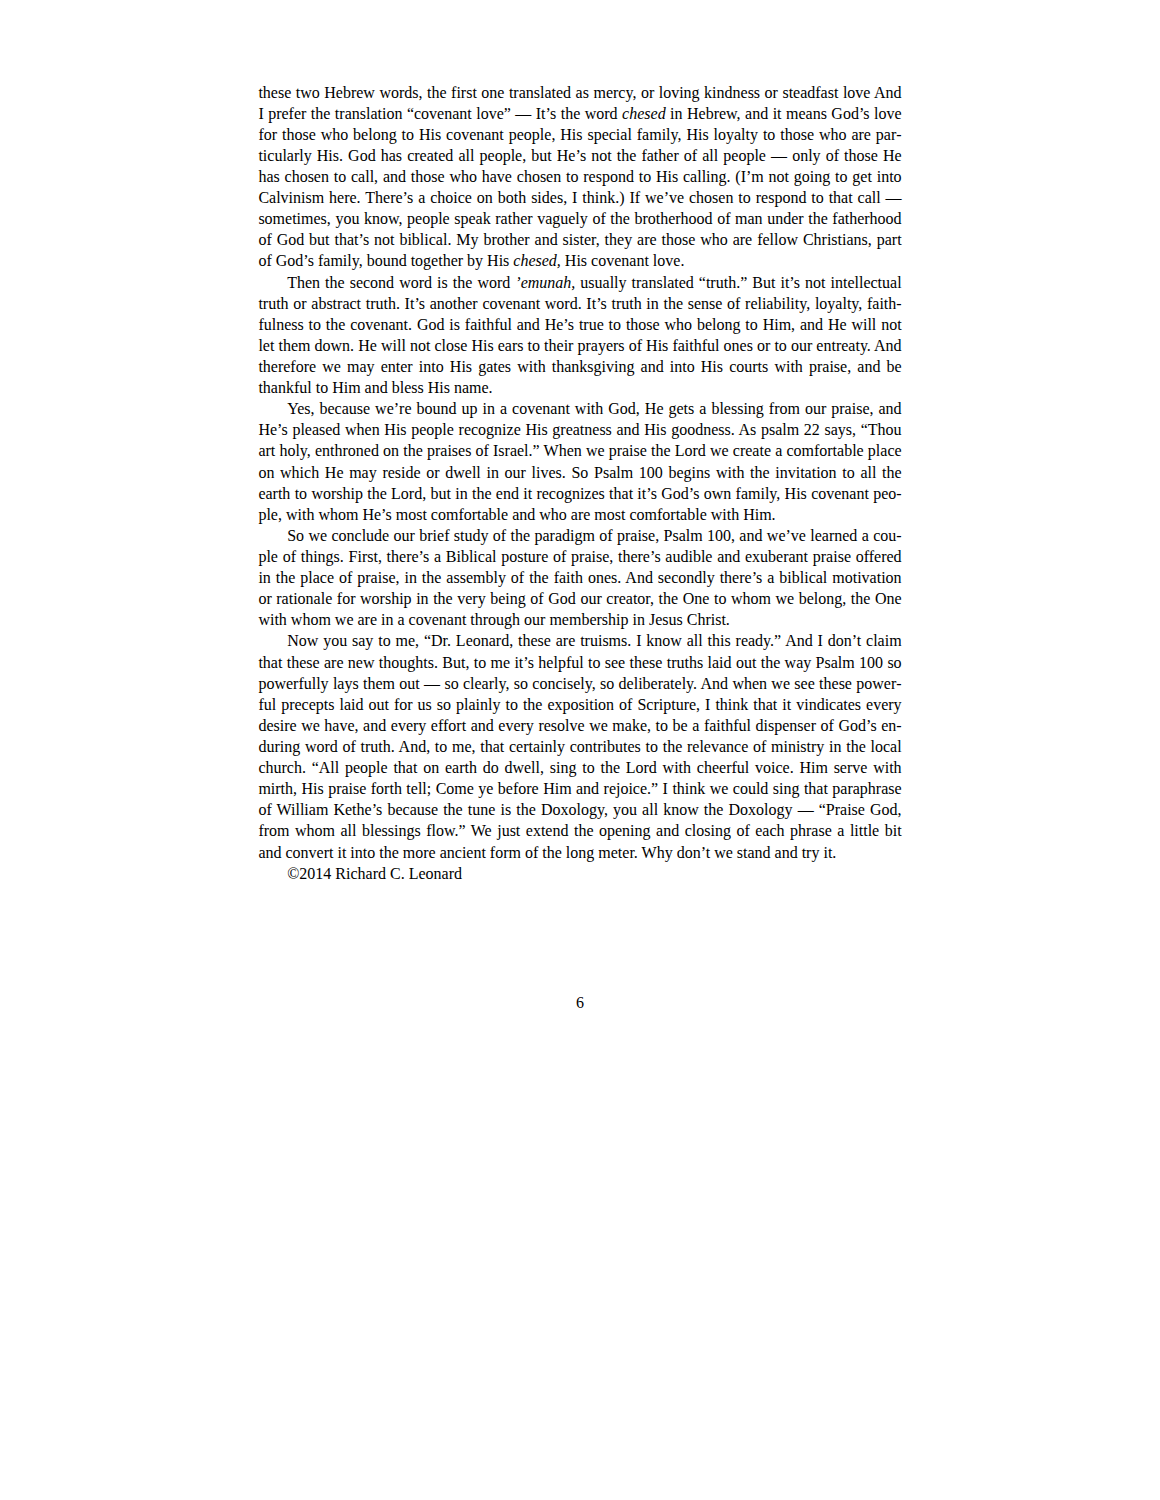these two Hebrew words, the first one translated as mercy, or loving kindness or steadfast love And I prefer the translation “covenant love” — It’s the word chesed in Hebrew, and it means God’s love for those who belong to His covenant people, His special family, His loyalty to those who are particularly His. God has created all people, but He’s not the father of all people — only of those He has chosen to call, and those who have chosen to respond to His calling. (I’m not going to get into Calvinism here. There’s a choice on both sides, I think.) If we’ve chosen to respond to that call — sometimes, you know, people speak rather vaguely of the brotherhood of man under the fatherhood of God but that’s not biblical. My brother and sister, they are those who are fellow Christians, part of God’s family, bound together by His chesed, His covenant love.
Then the second word is the word ’emunah, usually translated “truth.” But it’s not intellectual truth or abstract truth. It’s another covenant word. It’s truth in the sense of reliability, loyalty, faithfulness to the covenant. God is faithful and He’s true to those who belong to Him, and He will not let them down. He will not close His ears to their prayers of His faithful ones or to our entreaty. And therefore we may enter into His gates with thanksgiving and into His courts with praise, and be thankful to Him and bless His name.
Yes, because we’re bound up in a covenant with God, He gets a blessing from our praise, and He’s pleased when His people recognize His greatness and His goodness. As psalm 22 says, “Thou art holy, enthroned on the praises of Israel.” When we praise the Lord we create a comfortable place on which He may reside or dwell in our lives. So Psalm 100 begins with the invitation to all the earth to worship the Lord, but in the end it recognizes that it’s God’s own family, His covenant people, with whom He’s most comfortable and who are most comfortable with Him.
So we conclude our brief study of the paradigm of praise, Psalm 100, and we’ve learned a couple of things. First, there’s a Biblical posture of praise, there’s audible and exuberant praise offered in the place of praise, in the assembly of the faith ones. And secondly there’s a biblical motivation or rationale for worship in the very being of God our creator, the One to whom we belong, the One with whom we are in a covenant through our membership in Jesus Christ.
Now you say to me, “Dr. Leonard, these are truisms. I know all this ready.” And I don’t claim that these are new thoughts. But, to me it’s helpful to see these truths laid out the way Psalm 100 so powerfully lays them out — so clearly, so concisely, so deliberately. And when we see these powerful precepts laid out for us so plainly to the exposition of Scripture, I think that it vindicates every desire we have, and every effort and every resolve we make, to be a faithful dispenser of God’s enduring word of truth. And, to me, that certainly contributes to the relevance of ministry in the local church. “All people that on earth do dwell, sing to the Lord with cheerful voice. Him serve with mirth, His praise forth tell; Come ye before Him and rejoice.” I think we could sing that paraphrase of William Kethe’s because the tune is the Doxology, you all know the Doxology — “Praise God, from whom all blessings flow.” We just extend the opening and closing of each phrase a little bit and convert it into the more ancient form of the long meter. Why don’t we stand and try it.
©2014 Richard C. Leonard
6